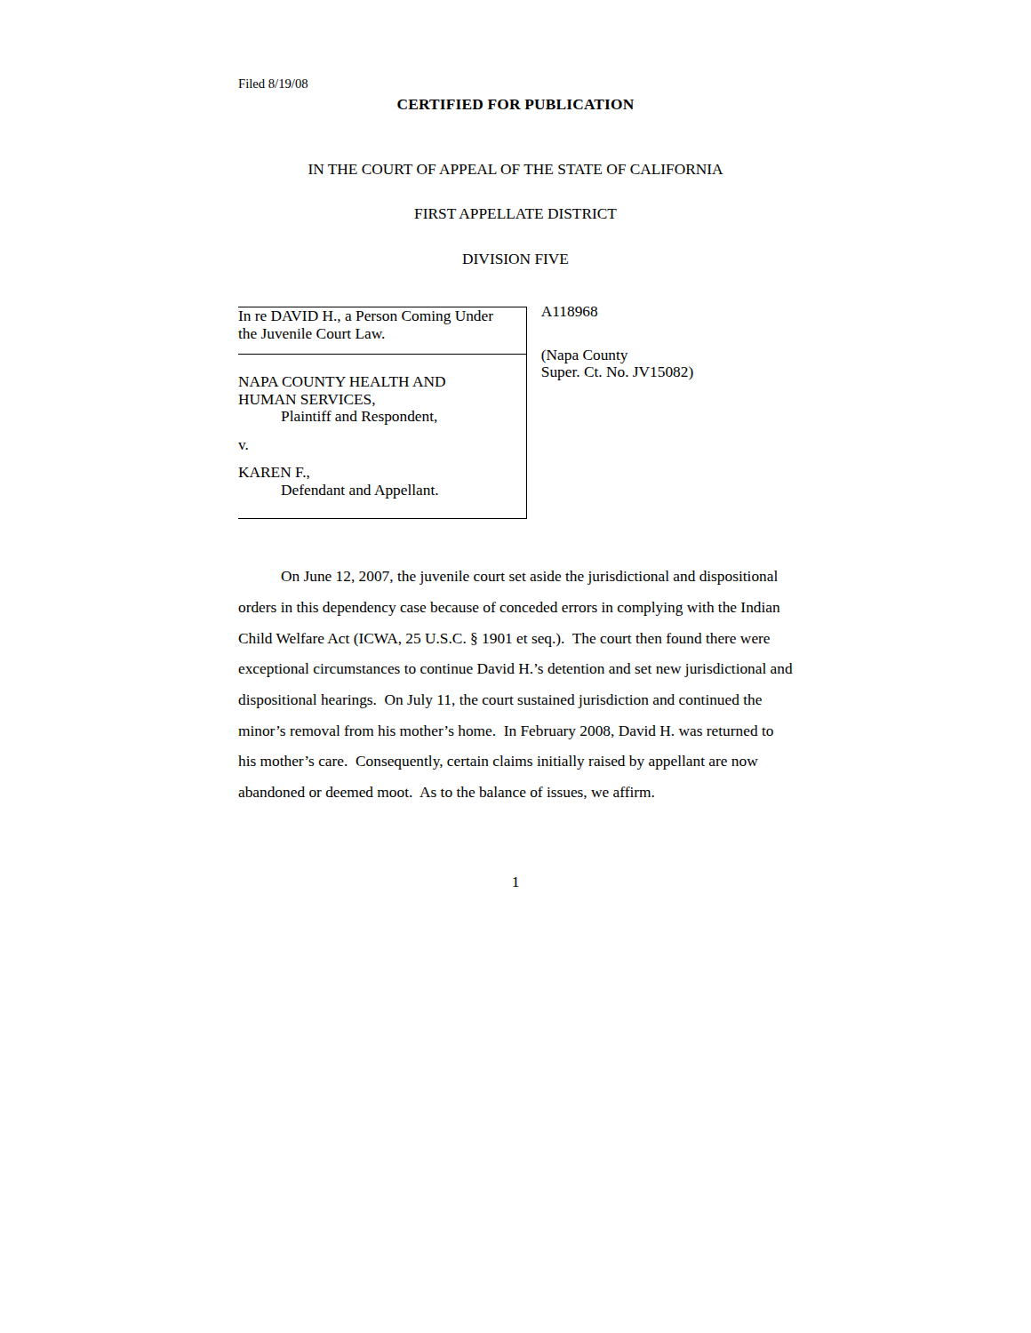Filed 8/19/08
CERTIFIED FOR PUBLICATION
IN THE COURT OF APPEAL OF THE STATE OF CALIFORNIA
FIRST APPELLATE DISTRICT
DIVISION FIVE
| In re DAVID H., a Person Coming Under the Juvenile Court Law. | |
| NAPA COUNTY HEALTH AND HUMAN SERVICES, Plaintiff and Respondent, v. KAREN F., Defendant and Appellant. |
A118968
(Napa County
Super. Ct. No. JV15082)
On June 12, 2007, the juvenile court set aside the jurisdictional and dispositional orders in this dependency case because of conceded errors in complying with the Indian Child Welfare Act (ICWA, 25 U.S.C. § 1901 et seq.). The court then found there were exceptional circumstances to continue David H.’s detention and set new jurisdictional and dispositional hearings. On July 11, the court sustained jurisdiction and continued the minor’s removal from his mother’s home. In February 2008, David H. was returned to his mother’s care. Consequently, certain claims initially raised by appellant are now abandoned or deemed moot. As to the balance of issues, we affirm.
1